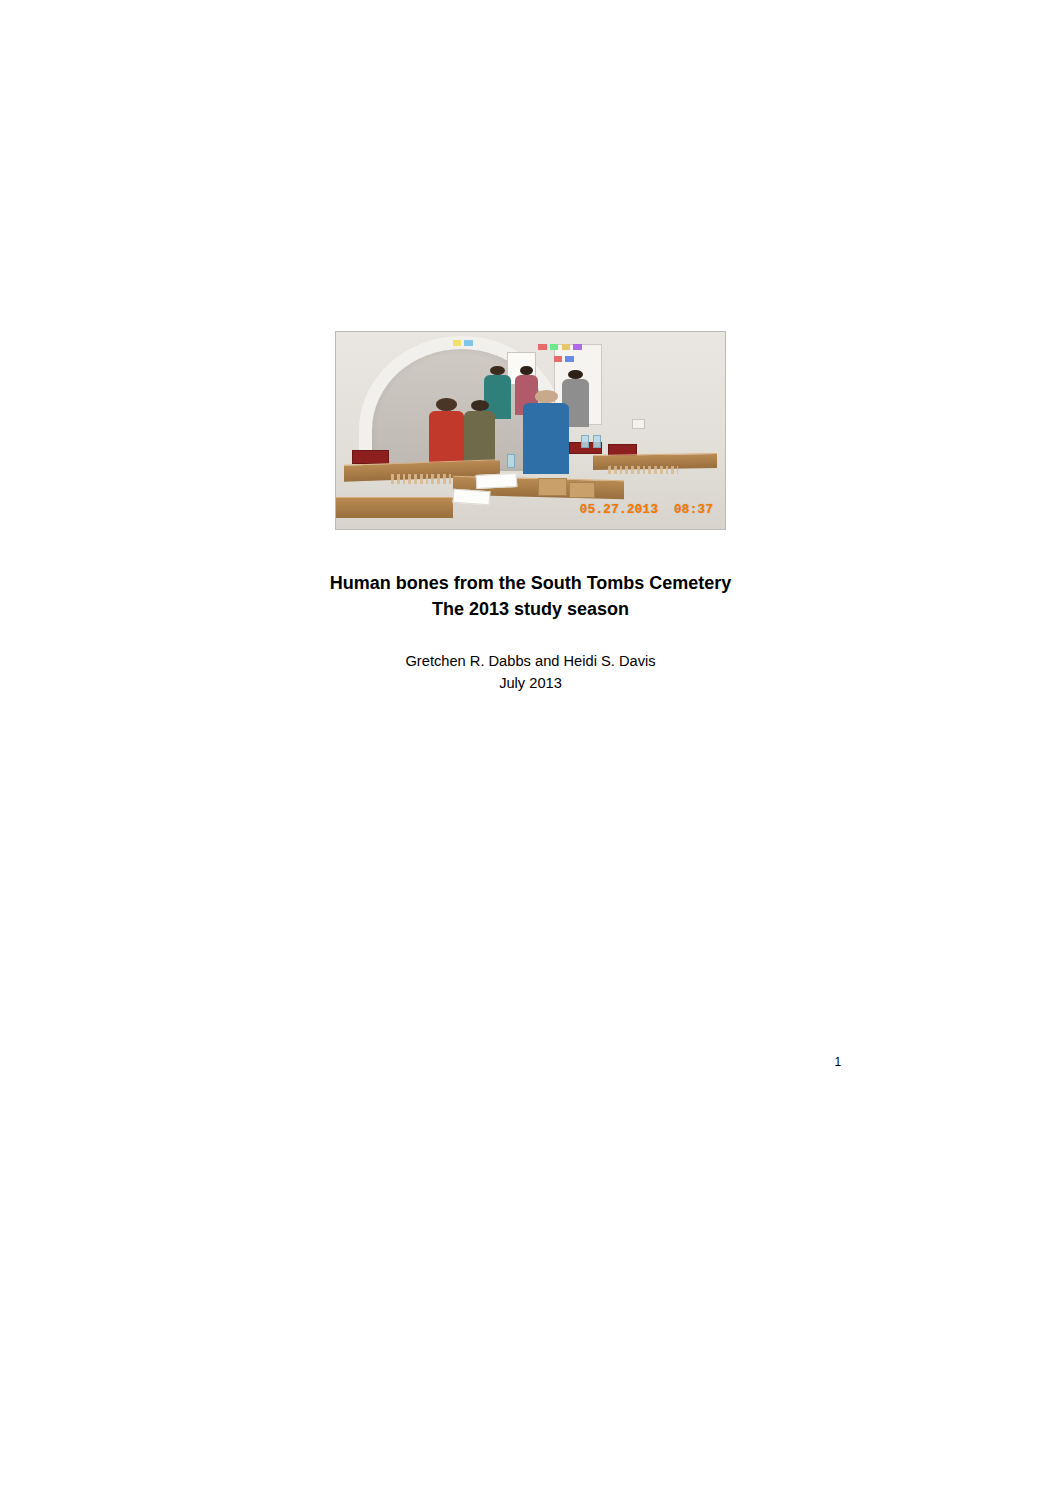05.27.2013 08:37
Human bones from the South Tombs Cemetery
The 2013 study season
Gretchen R. Dabbs and Heidi S. Davis
July 2013
1